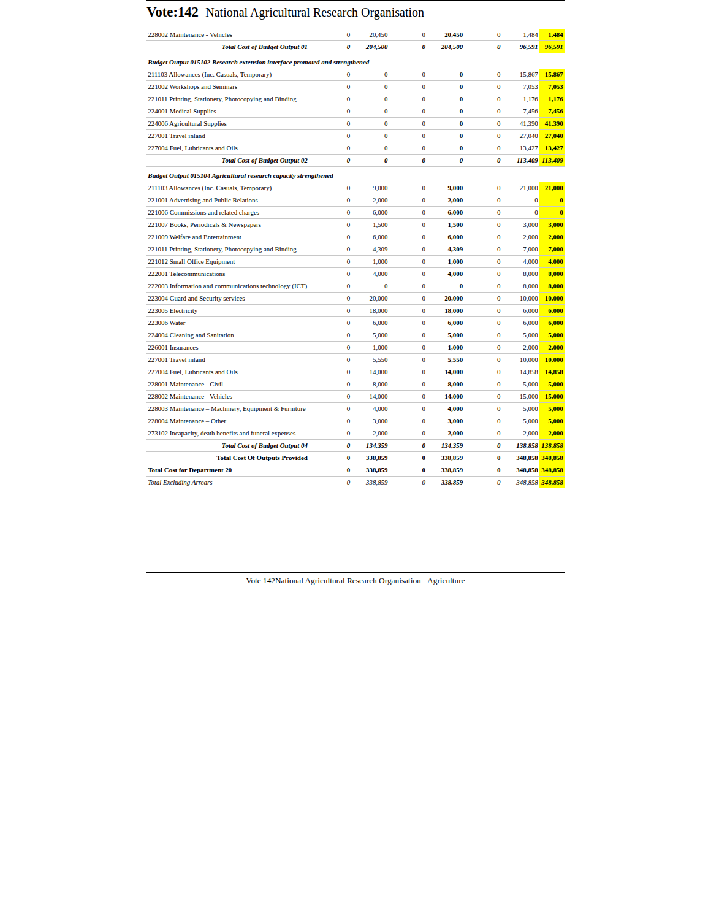Vote:142 National Agricultural Research Organisation
| 228002 Maintenance - Vehicles | 0 | 20,450 | 0 | 20,450 | 0 | 1,484 | 1,484 |
| Total Cost of Budget Output 01 | 0 | 204,500 | 0 | 204,500 | 0 | 96,591 | 96,591 |
| Budget Output 015102 Research extension interface promoted and strengthened |
| 211103 Allowances (Inc. Casuals, Temporary) | 0 | 0 | 0 | 0 | 0 | 15,867 | 15,867 |
| 221002 Workshops and Seminars | 0 | 0 | 0 | 0 | 0 | 7,053 | 7,053 |
| 221011 Printing, Stationery, Photocopying and Binding | 0 | 0 | 0 | 0 | 0 | 1,176 | 1,176 |
| 224001 Medical Supplies | 0 | 0 | 0 | 0 | 0 | 7,456 | 7,456 |
| 224006 Agricultural Supplies | 0 | 0 | 0 | 0 | 0 | 41,390 | 41,390 |
| 227001 Travel inland | 0 | 0 | 0 | 0 | 0 | 27,040 | 27,040 |
| 227004 Fuel, Lubricants and Oils | 0 | 0 | 0 | 0 | 0 | 13,427 | 13,427 |
| Total Cost of Budget Output 02 | 0 | 0 | 0 | 0 | 0 | 113,409 | 113,409 |
| Budget Output 015104 Agricultural research capacity strengthened |
| 211103 Allowances (Inc. Casuals, Temporary) | 0 | 9,000 | 0 | 9,000 | 0 | 21,000 | 21,000 |
| 221001 Advertising and Public Relations | 0 | 2,000 | 0 | 2,000 | 0 | 0 | 0 |
| 221006 Commissions and related charges | 0 | 6,000 | 0 | 6,000 | 0 | 0 | 0 |
| 221007 Books, Periodicals & Newspapers | 0 | 1,500 | 0 | 1,500 | 0 | 3,000 | 3,000 |
| 221009 Welfare and Entertainment | 0 | 6,000 | 0 | 6,000 | 0 | 2,000 | 2,000 |
| 221011 Printing, Stationery, Photocopying and Binding | 0 | 4,309 | 0 | 4,309 | 0 | 7,000 | 7,000 |
| 221012 Small Office Equipment | 0 | 1,000 | 0 | 1,000 | 0 | 4,000 | 4,000 |
| 222001 Telecommunications | 0 | 4,000 | 0 | 4,000 | 0 | 8,000 | 8,000 |
| 222003 Information and communications technology (ICT) | 0 | 0 | 0 | 0 | 0 | 8,000 | 8,000 |
| 223004 Guard and Security services | 0 | 20,000 | 0 | 20,000 | 0 | 10,000 | 10,000 |
| 223005 Electricity | 0 | 18,000 | 0 | 18,000 | 0 | 6,000 | 6,000 |
| 223006 Water | 0 | 6,000 | 0 | 6,000 | 0 | 6,000 | 6,000 |
| 224004 Cleaning and Sanitation | 0 | 5,000 | 0 | 5,000 | 0 | 5,000 | 5,000 |
| 226001 Insurances | 0 | 1,000 | 0 | 1,000 | 0 | 2,000 | 2,000 |
| 227001 Travel inland | 0 | 5,550 | 0 | 5,550 | 0 | 10,000 | 10,000 |
| 227004 Fuel, Lubricants and Oils | 0 | 14,000 | 0 | 14,000 | 0 | 14,858 | 14,858 |
| 228001 Maintenance - Civil | 0 | 8,000 | 0 | 8,000 | 0 | 5,000 | 5,000 |
| 228002 Maintenance - Vehicles | 0 | 14,000 | 0 | 14,000 | 0 | 15,000 | 15,000 |
| 228003 Maintenance – Machinery, Equipment & Furniture | 0 | 4,000 | 0 | 4,000 | 0 | 5,000 | 5,000 |
| 228004 Maintenance – Other | 0 | 3,000 | 0 | 3,000 | 0 | 5,000 | 5,000 |
| 273102 Incapacity, death benefits and funeral expenses | 0 | 2,000 | 0 | 2,000 | 0 | 2,000 | 2,000 |
| Total Cost of Budget Output 04 | 0 | 134,359 | 0 | 134,359 | 0 | 138,858 | 138,858 |
| Total Cost Of Outputs Provided | 0 | 338,859 | 0 | 338,859 | 0 | 348,858 | 348,858 |
| Total Cost for Department 20 | 0 | 338,859 | 0 | 338,859 | 0 | 348,858 | 348,858 |
| Total Excluding Arrears | 0 | 338,859 | 0 | 338,859 | 0 | 348,858 | 348,858 |
Vote 142National Agricultural Research Organisation - Agriculture